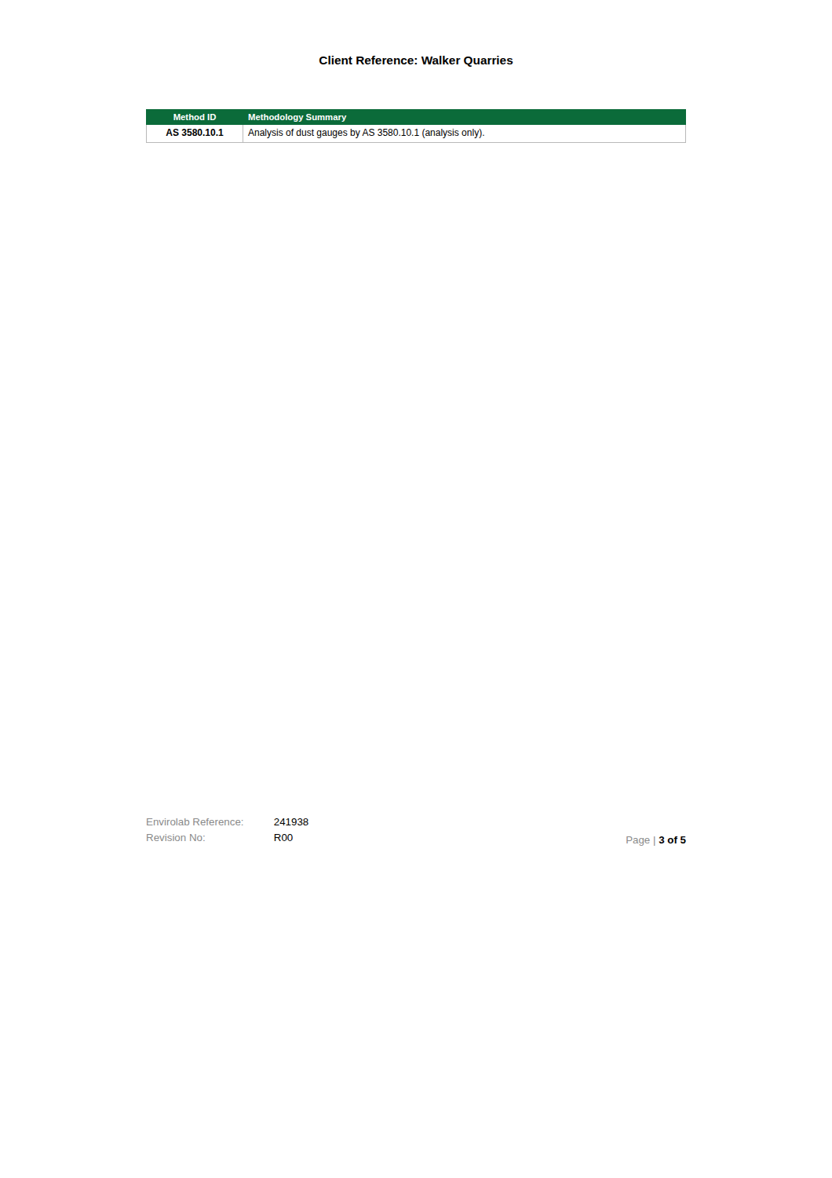Client Reference: Walker Quarries
| Method ID | Methodology Summary |
| --- | --- |
| AS 3580.10.1 | Analysis of dust gauges by AS 3580.10.1 (analysis only). |
Envirolab Reference: 241938
Revision No: R00
Page | 3 of 5